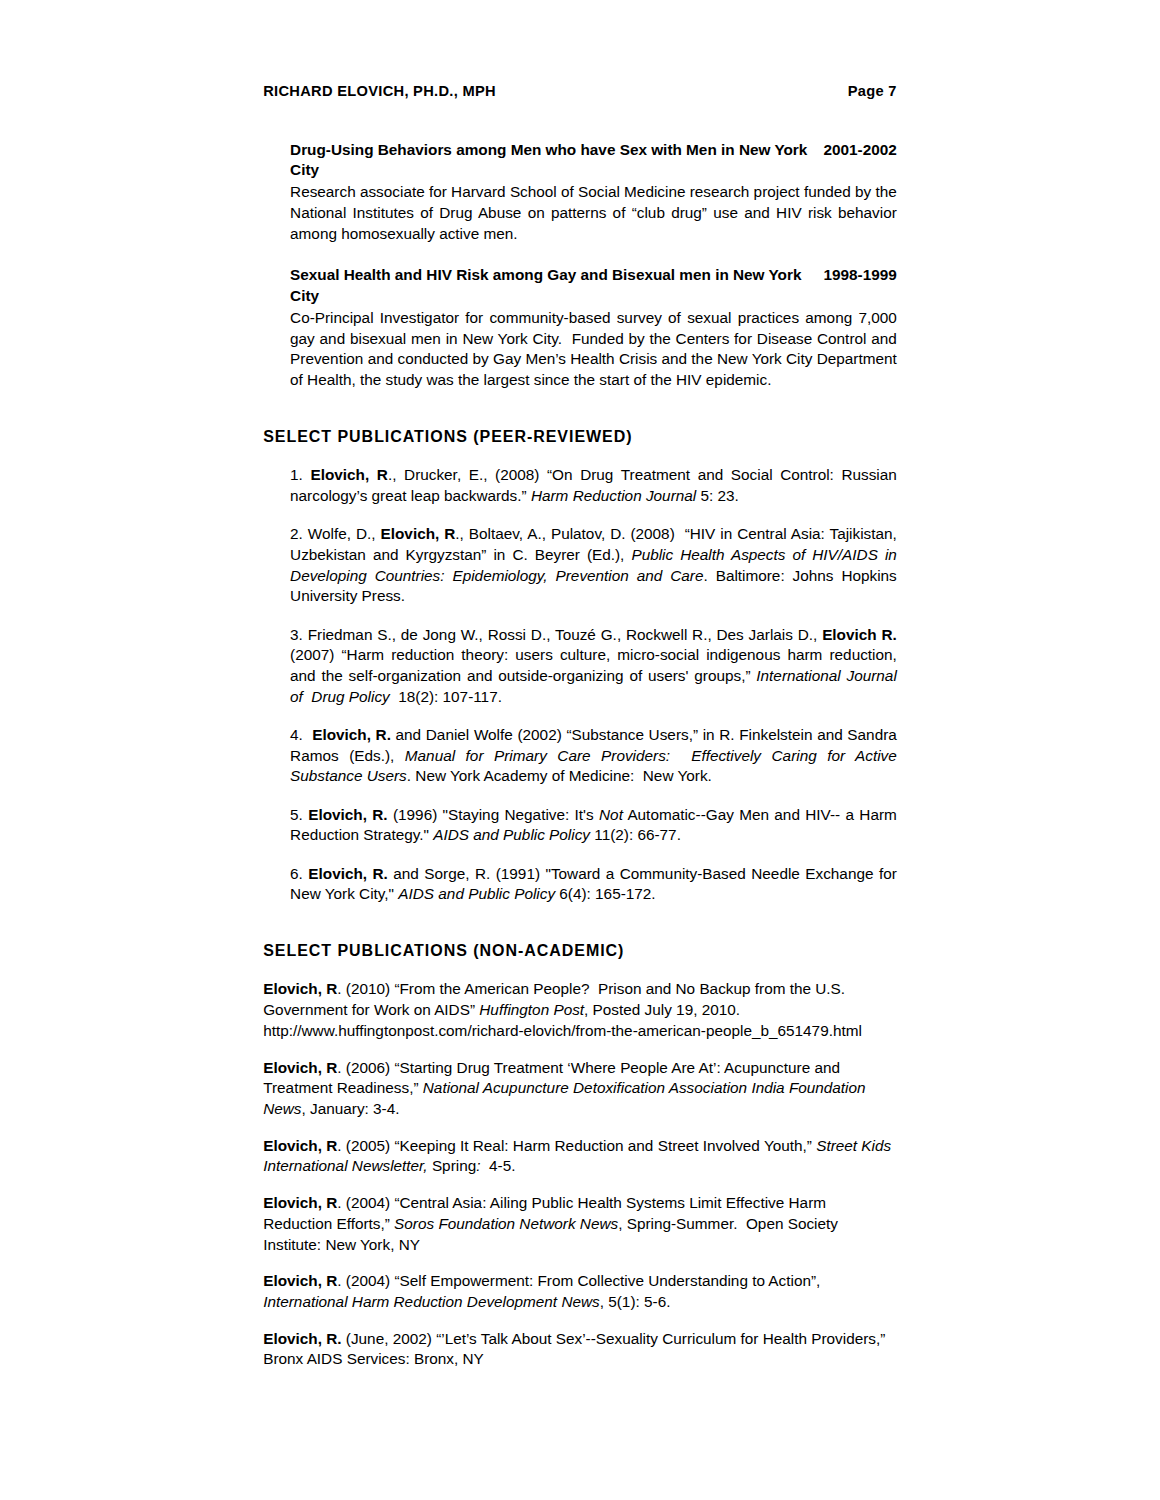Richard Elovich, Ph.D., MPH Page 7
Drug-Using Behaviors among Men who have Sex with Men in New York City 2001-2002
Research associate for Harvard School of Social Medicine research project funded by the National Institutes of Drug Abuse on patterns of “club drug” use and HIV risk behavior among homosexually active men.
Sexual Health and HIV Risk among Gay and Bisexual men in New York City 1998-1999
Co-Principal Investigator for community-based survey of sexual practices among 7,000 gay and bisexual men in New York City. Funded by the Centers for Disease Control and Prevention and conducted by Gay Men’s Health Crisis and the New York City Department of Health, the study was the largest since the start of the HIV epidemic.
Select Publications (Peer-Reviewed)
1. Elovich, R., Drucker, E., (2008) “On Drug Treatment and Social Control: Russian narcology’s great leap backwards.” Harm Reduction Journal 5: 23.
2. Wolfe, D., Elovich, R., Boltaev, A., Pulatov, D. (2008) “HIV in Central Asia: Tajikistan, Uzbekistan and Kyrgyzstan” in C. Beyrer (Ed.), Public Health Aspects of HIV/AIDS in Developing Countries: Epidemiology, Prevention and Care. Baltimore: Johns Hopkins University Press.
3. Friedman S., de Jong W., Rossi D., Touzé G., Rockwell R., Des Jarlais D., Elovich R. (2007) “Harm reduction theory: users culture, micro-social indigenous harm reduction, and the self-organization and outside-organizing of users' groups,” International Journal of Drug Policy 18(2): 107-117.
4. Elovich, R. and Daniel Wolfe (2002) “Substance Users,” in R. Finkelstein and Sandra Ramos (Eds.), Manual for Primary Care Providers: Effectively Caring for Active Substance Users. New York Academy of Medicine: New York.
5. Elovich, R. (1996) "Staying Negative: It's Not Automatic--Gay Men and HIV-- a Harm Reduction Strategy." AIDS and Public Policy 11(2): 66-77.
6. Elovich, R. and Sorge, R. (1991) "Toward a Community-Based Needle Exchange for New York City," AIDS and Public Policy 6(4): 165-172.
Select Publications (Non-Academic)
Elovich, R. (2010) “From the American People? Prison and No Backup from the U.S. Government for Work on AIDS” Huffington Post, Posted July 19, 2010. http://www.huffingtonpost.com/richard-elovich/from-the-american-people_b_651479.html
Elovich, R. (2006) “Starting Drug Treatment ‘Where People Are At’: Acupuncture and Treatment Readiness,” National Acupuncture Detoxification Association India Foundation News, January: 3-4.
Elovich, R. (2005) “Keeping It Real: Harm Reduction and Street Involved Youth,” Street Kids International Newsletter, Spring: 4-5.
Elovich, R. (2004) “Central Asia: Ailing Public Health Systems Limit Effective Harm Reduction Efforts,” Soros Foundation Network News, Spring-Summer. Open Society Institute: New York, NY
Elovich, R. (2004) “Self Empowerment: From Collective Understanding to Action”, International Harm Reduction Development News, 5(1): 5-6.
Elovich, R. (June, 2002) “’Let’s Talk About Sex’--Sexuality Curriculum for Health Providers,” Bronx AIDS Services: Bronx, NY